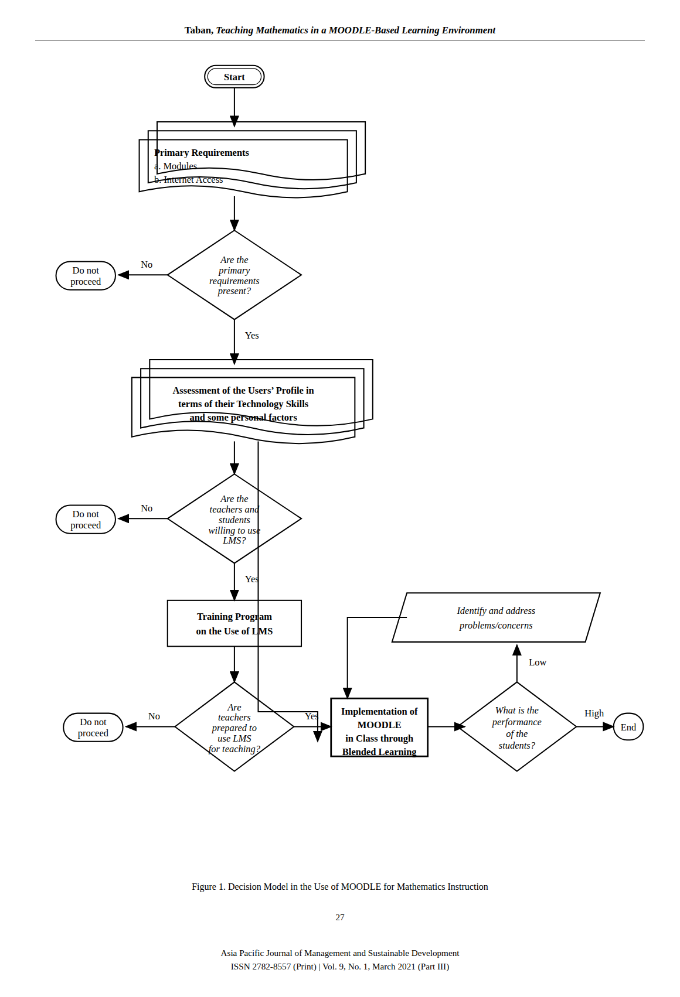Taban, Teaching Mathematics in a MOODLE-Based Learning Environment
Decision Model in the Use of MOODLE for Mathematics Instruction Flowchart beginning at Start, checking primary requirements (modules and internet access), assessing users' profile in terms of technology skills and personal factors, checking willingness to use LMS, a training program on the use of LMS, checking teacher preparedness, implementation of MOODLE in class through blended learning, evaluating student performance, with low performance routed to identify and address problems or concerns, and high performance leading to End. Start Primary Requirements a. Modules b. Internet Access Are the primary requirements present? No Do not proceed Yes Assessment of the Users’ Profile in terms of their Technology Skills and some personal factors Are the teachers and students willing to use LMS? No Do not proceed Yes Training Program on the Use of LMS Are teachers prepared to use LMS for teaching? No Do not proceed Yes Implementation of MOODLE in Class through Blended Learning What is the performance of the students? High End Low Identify and address problems/concerns
Figure 1. Decision Model in the Use of MOODLE for Mathematics Instruction
27
Asia Pacific Journal of Management and Sustainable Development
ISSN 2782-8557 (Print) | Vol. 9, No. 1, March 2021 (Part III)